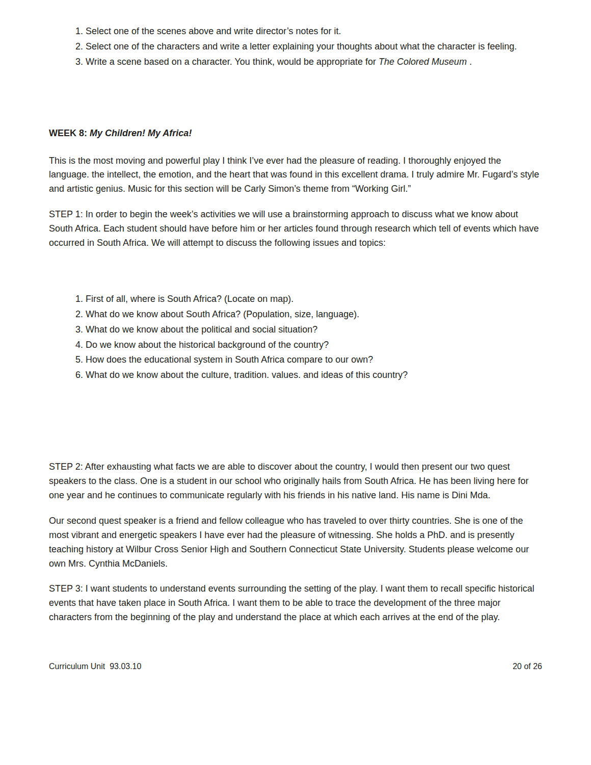Select one of the scenes above and write director’s notes for it.
Select one of the characters and write a letter explaining your thoughts about what the character is feeling.
Write a scene based on a character. You think, would be appropriate for The Colored Museum .
WEEK 8: My Children! My Africa!
This is the most moving and powerful play I think I’ve ever had the pleasure of reading. I thoroughly enjoyed the language. the intellect, the emotion, and the heart that was found in this excellent drama. I truly admire Mr. Fugard’s style and artistic genius. Music for this section will be Carly Simon’s theme from “Working Girl.”
STEP 1: In order to begin the week’s activities we will use a brainstorming approach to discuss what we know about South Africa. Each student should have before him or her articles found through research which tell of events which have occurred in South Africa. We will attempt to discuss the following issues and topics:
First of all, where is South Africa? (Locate on map).
What do we know about South Africa? (Population, size, language).
What do we know about the political and social situation?
Do we know about the historical background of the country?
How does the educational system in South Africa compare to our own?
What do we know about the culture, tradition. values. and ideas of this country?
STEP 2: After exhausting what facts we are able to discover about the country, I would then present our two quest speakers to the class. One is a student in our school who originally hails from South Africa. He has been living here for one year and he continues to communicate regularly with his friends in his native land. His name is Dini Mda.
Our second quest speaker is a friend and fellow colleague who has traveled to over thirty countries. She is one of the most vibrant and energetic speakers I have ever had the pleasure of witnessing. She holds a PhD. and is presently teaching history at Wilbur Cross Senior High and Southern Connecticut State University. Students please welcome our own Mrs. Cynthia McDaniels.
STEP 3: I want students to understand events surrounding the setting of the play. I want them to recall specific historical events that have taken place in South Africa. I want them to be able to trace the development of the three major characters from the beginning of the play and understand the place at which each arrives at the end of the play.
Curriculum Unit 93.03.10 20 of 26